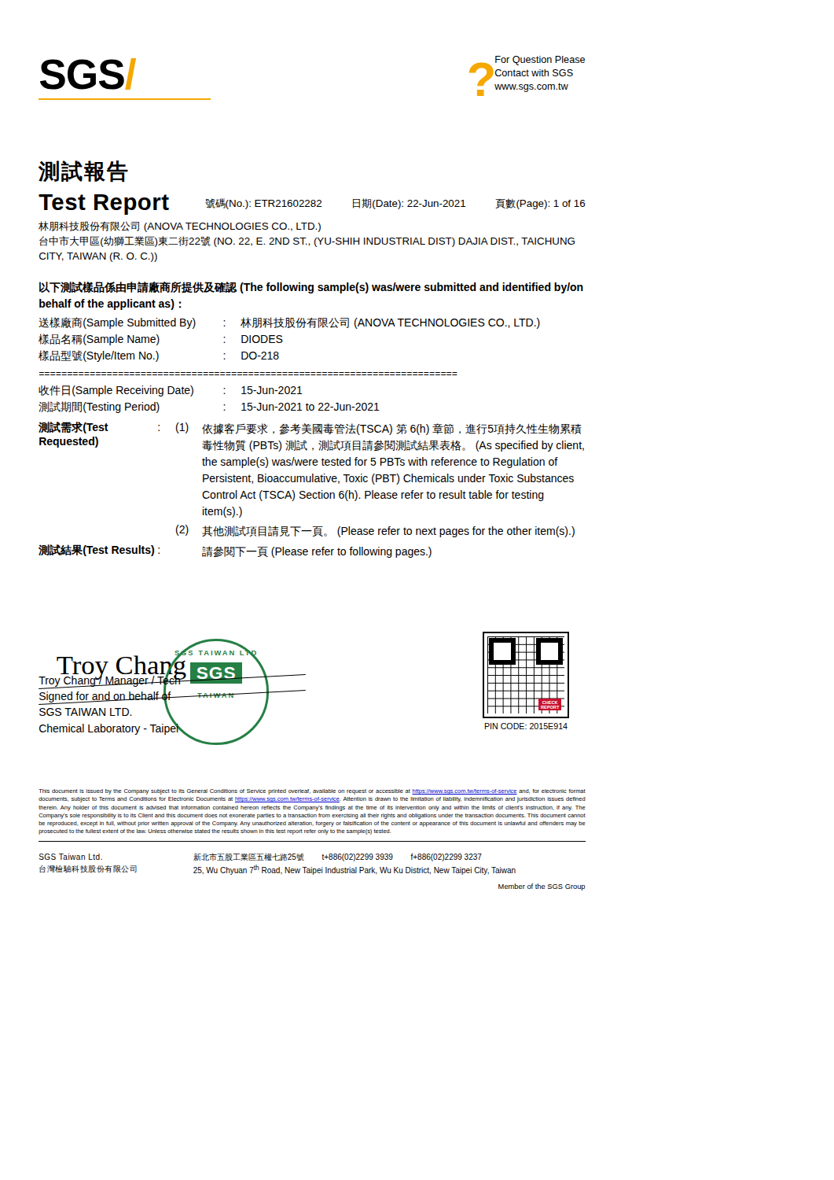For Question Please
Contact with SGS
www.sgs.com.tw
?
SGS/
測試報告
Test Report
號碼(No.): ETR21602282 日期(Date): 22-Jun-2021 頁數(Page): 1 of 16
林朋科技股份有限公司 (ANOVA TECHNOLOGIES CO., LTD.)
台中市大甲區(幼獅工業區)東二街22號 (NO. 22, E. 2ND ST., (YU-SHIH INDUSTRIAL DIST) DAJIA DIST., TAICHUNG CITY, TAIWAN (R. O. C.))
以下測試樣品係由申請廠商所提供及確認 (The following sample(s) was/were submitted and identified by/on behalf of the applicant as)：
| 送樣廠商(Sample Submitted By) | : | 林朋科技股份有限公司 (ANOVA TECHNOLOGIES CO., LTD.) |
| 樣品名稱(Sample Name) | : | DIODES |
| 樣品型號(Style/Item No.) | : | DO-218 |
==========================================================================
| 收件日(Sample Receiving Date) | : | 15-Jun-2021 |
| 測試期間(Testing Period) | : | 15-Jun-2021 to 22-Jun-2021 |
| 測試需求(Test Requested) | : | (1) | 依據客戶要求，參考美國毒管法(TSCA) 第 6(h) 章節，進行5項持久性生物累積毒性物質 (PBTs) 測試，測試項目請參閱測試結果表格。 (As specified by client, the sample(s) was/were tested for 5 PBTs with reference to Regulation of Persistent, Bioaccumulative, Toxic (PBT) Chemicals under Toxic Substances Control Act (TSCA) Section 6(h). Please refer to result table for testing item(s).) |
| | | (2) | 其他測試項目請見下一頁。 (Please refer to next pages for the other item(s).) |
| 測試結果(Test Results) | : | | 請參閱下一頁 (Please refer to following pages.) |
Troy Chang
Troy Chang / Manager / Tech
Signed for and on behalf of
SGS TAIWAN LTD.
Chemical Laboratory - Taipei
SGS TAIWAN LTD
SGS
TAIWAN
CHECK
REPORT
PIN CODE: 2015E914
This document is issued by the Company subject to its General Conditions of Service printed overleaf, available on request or accessible at https://www.sgs.com.tw/terms-of-service and, for electronic format documents, subject to Terms and Conditions for Electronic Documents at https://www.sgs.com.tw/terms-of-service. Attention is drawn to the limitation of liability, indemnification and jurisdiction issues defined therein. Any holder of this document is advised that information contained hereon reflects the Company's findings at the time of its intervention only and within the limits of client's instruction, if any. The Company's sole responsibility is to its Client and this document does not exonerate parties to a transaction from exercising all their rights and obligations under the transaction documents. This document cannot be reproduced, except in full, without prior written approval of the Company. Any unauthorized alteration, forgery or falsification of the content or appearance of this document is unlawful and offenders may be prosecuted to the fullest extent of the law. Unless otherwise stated the results shown in this test report refer only to the sample(s) tested.
SGS Taiwan Ltd.
台灣檢驗科技股份有限公司
新北市五股工業區五權七路25號 t+886(02)2299 3939 f+886(02)2299 3237
25, Wu Chyuan 7th Road, New Taipei Industrial Park, Wu Ku District, New Taipei City, Taiwan
Member of the SGS Group